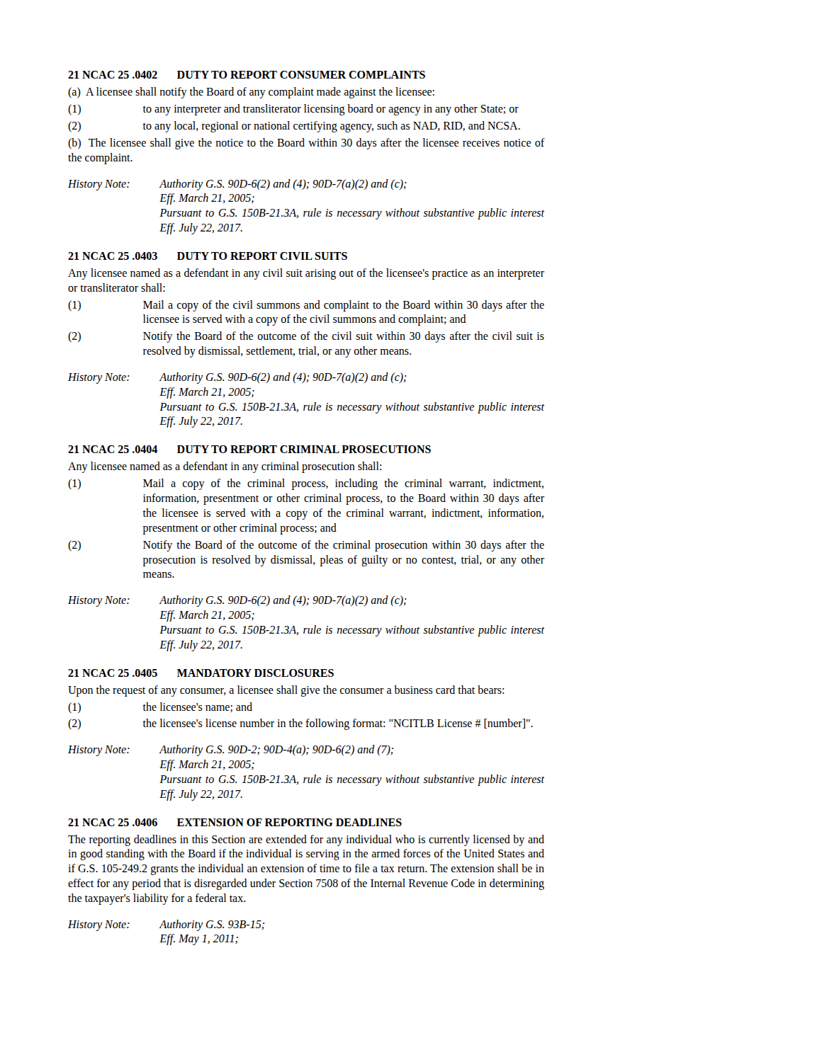21 NCAC 25 .0402 DUTY TO REPORT CONSUMER COMPLAINTS
(a) A licensee shall notify the Board of any complaint made against the licensee:
(1) to any interpreter and transliterator licensing board or agency in any other State; or
(2) to any local, regional or national certifying agency, such as NAD, RID, and NCSA.
(b) The licensee shall give the notice to the Board within 30 days after the licensee receives notice of the complaint.
| History Note: | Authority G.S. 90D-6(2) and (4); 90D-7(a)(2) and (c); |
| | Eff. March 21, 2005; |
| | Pursuant to G.S. 150B-21.3A, rule is necessary without substantive public interest Eff. July 22, 2017. |
21 NCAC 25 .0403 DUTY TO REPORT CIVIL SUITS
Any licensee named as a defendant in any civil suit arising out of the licensee's practice as an interpreter or transliterator shall:
(1) Mail a copy of the civil summons and complaint to the Board within 30 days after the licensee is served with a copy of the civil summons and complaint; and
(2) Notify the Board of the outcome of the civil suit within 30 days after the civil suit is resolved by dismissal, settlement, trial, or any other means.
| History Note: | Authority G.S. 90D-6(2) and (4); 90D-7(a)(2) and (c); |
| | Eff. March 21, 2005; |
| | Pursuant to G.S. 150B-21.3A, rule is necessary without substantive public interest Eff. July 22, 2017. |
21 NCAC 25 .0404 DUTY TO REPORT CRIMINAL PROSECUTIONS
Any licensee named as a defendant in any criminal prosecution shall:
(1) Mail a copy of the criminal process, including the criminal warrant, indictment, information, presentment or other criminal process, to the Board within 30 days after the licensee is served with a copy of the criminal warrant, indictment, information, presentment or other criminal process; and
(2) Notify the Board of the outcome of the criminal prosecution within 30 days after the prosecution is resolved by dismissal, pleas of guilty or no contest, trial, or any other means.
| History Note: | Authority G.S. 90D-6(2) and (4); 90D-7(a)(2) and (c); |
| | Eff. March 21, 2005; |
| | Pursuant to G.S. 150B-21.3A, rule is necessary without substantive public interest Eff. July 22, 2017. |
21 NCAC 25 .0405 MANDATORY DISCLOSURES
Upon the request of any consumer, a licensee shall give the consumer a business card that bears:
(1) the licensee's name; and
(2) the licensee's license number in the following format: "NCITLB License # [number]".
| History Note: | Authority G.S. 90D-2; 90D-4(a); 90D-6(2) and (7); |
| | Eff. March 21, 2005; |
| | Pursuant to G.S. 150B-21.3A, rule is necessary without substantive public interest Eff. July 22, 2017. |
21 NCAC 25 .0406 EXTENSION OF REPORTING DEADLINES
The reporting deadlines in this Section are extended for any individual who is currently licensed by and in good standing with the Board if the individual is serving in the armed forces of the United States and if G.S. 105-249.2 grants the individual an extension of time to file a tax return. The extension shall be in effect for any period that is disregarded under Section 7508 of the Internal Revenue Code in determining the taxpayer's liability for a federal tax.
| History Note: | Authority G.S. 93B-15; |
| | Eff. May 1, 2011; |